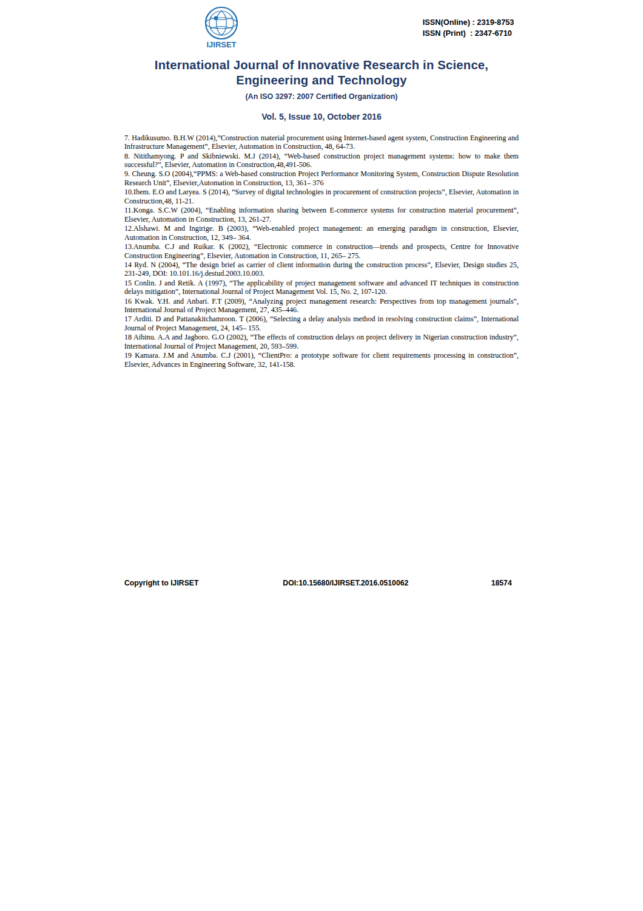IJIRSET
ISSN(Online) : 2319-8753
ISSN (Print) : 2347-6710
International Journal of Innovative Research in Science,
Engineering and Technology
(An ISO 3297: 2007 Certified Organization)
Vol. 5, Issue 10, October 2016
7. Hadikusumo. B.H.W (2014),”Construction material procurement using Internet-based agent system, Construction Engineering and Infrastructure Management”, Elsevier, Automation in Construction, 48, 64-73.
8. Nitithamyong. P and Skibniewski. M.J (2014), “Web-based construction project management systems: how to make them successful?”, Elsevier, Automation in Construction,48,491-506.
9. Cheung. S.O (2004),“PPMS: a Web-based construction Project Performance Monitoring System, Construction Dispute Resolution Research Unit”, Elsevier,Automation in Construction, 13, 361– 376
10.Ibem. E.O and Laryea. S (2014), “Survey of digital technologies in procurement of construction projects”, Elsevier, Automation in Construction,48, 11-21.
11.Konga. S.C.W (2004), “Enabling information sharing between E-commerce systems for construction material procurement”, Elsevier, Automation in Construction, 13, 261-27.
12.Alshawi. M and Ingirige. B (2003), “Web-enabled project management: an emerging paradigm in construction, Elsevier, Automation in Construction, 12, 349– 364.
13.Anumba. C.J and Ruikar. K (2002), “Electronic commerce in construction—trends and prospects, Centre for Innovative Construction Engineering”, Elsevier, Automation in Construction, 11, 265– 275.
14 Ryd. N (2004), “The design brief as carrier of client information during the construction process”, Elsevier, Design studies 25, 231-249, DOI: 10.101.16/j.destud.2003.10.003.
15 Conlin. J and Retik. A (1997), “The applicability of project management software and advanced IT techniques in construction delays mitigation”, International Journal of Project Management Vol. 15, No. 2, 107-120.
16 Kwak. Y.H. and Anbari. F.T (2009), “Analyzing project management research: Perspectives from top management journals”, International Journal of Project Management, 27, 435–446.
17 Arditi. D and Pattanakitchamroon. T (2006), “Selecting a delay analysis method in resolving construction claims”, International Journal of Project Management, 24, 145– 155.
18 Aibinu. A.A and Jagboro. G.O (2002), “The effects of construction delays on project delivery in Nigerian construction industry”, International Journal of Project Management, 20, 593–599.
19 Kamara. J.M and Anumba. C.J (2001), “ClientPro: a prototype software for client requirements processing in construction”, Elsevier, Advances in Engineering Software, 32, 141-158.
Copyright to IJIRSET
DOI:10.15680/IJIRSET.2016.0510062
18574